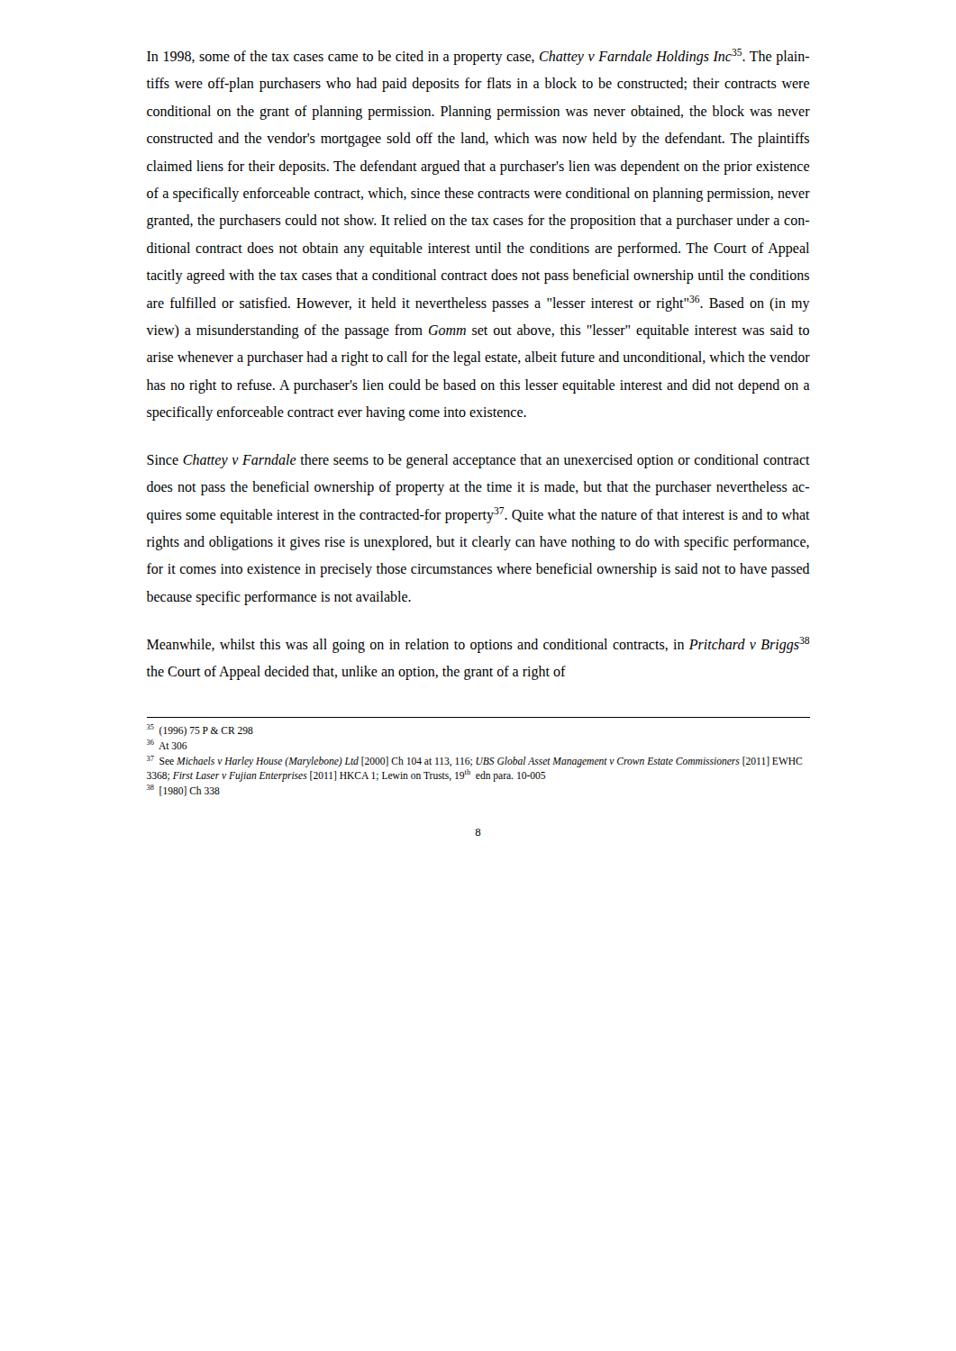In 1998, some of the tax cases came to be cited in a property case, Chattey v Farndale Holdings Inc35. The plaintiffs were off-plan purchasers who had paid deposits for flats in a block to be constructed; their contracts were conditional on the grant of planning permission. Planning permission was never obtained, the block was never constructed and the vendor's mortgagee sold off the land, which was now held by the defendant. The plaintiffs claimed liens for their deposits. The defendant argued that a purchaser's lien was dependent on the prior existence of a specifically enforceable contract, which, since these contracts were conditional on planning permission, never granted, the purchasers could not show. It relied on the tax cases for the proposition that a purchaser under a conditional contract does not obtain any equitable interest until the conditions are performed. The Court of Appeal tacitly agreed with the tax cases that a conditional contract does not pass beneficial ownership until the conditions are fulfilled or satisfied. However, it held it nevertheless passes a "lesser interest or right"36. Based on (in my view) a misunderstanding of the passage from Gomm set out above, this "lesser" equitable interest was said to arise whenever a purchaser had a right to call for the legal estate, albeit future and unconditional, which the vendor has no right to refuse. A purchaser's lien could be based on this lesser equitable interest and did not depend on a specifically enforceable contract ever having come into existence.
Since Chattey v Farndale there seems to be general acceptance that an unexercised option or conditional contract does not pass the beneficial ownership of property at the time it is made, but that the purchaser nevertheless acquires some equitable interest in the contracted-for property37. Quite what the nature of that interest is and to what rights and obligations it gives rise is unexplored, but it clearly can have nothing to do with specific performance, for it comes into existence in precisely those circumstances where beneficial ownership is said not to have passed because specific performance is not available.
Meanwhile, whilst this was all going on in relation to options and conditional contracts, in Pritchard v Briggs38 the Court of Appeal decided that, unlike an option, the grant of a right of
35 (1996) 75 P & CR 298
36 At 306
37 See Michaels v Harley House (Marylebone) Ltd [2000] Ch 104 at 113, 116; UBS Global Asset Management v Crown Estate Commissioners [2011] EWHC 3368; First Laser v Fujian Enterprises [2011] HKCA 1; Lewin on Trusts, 19th edn para. 10-005
38 [1980] Ch 338
8